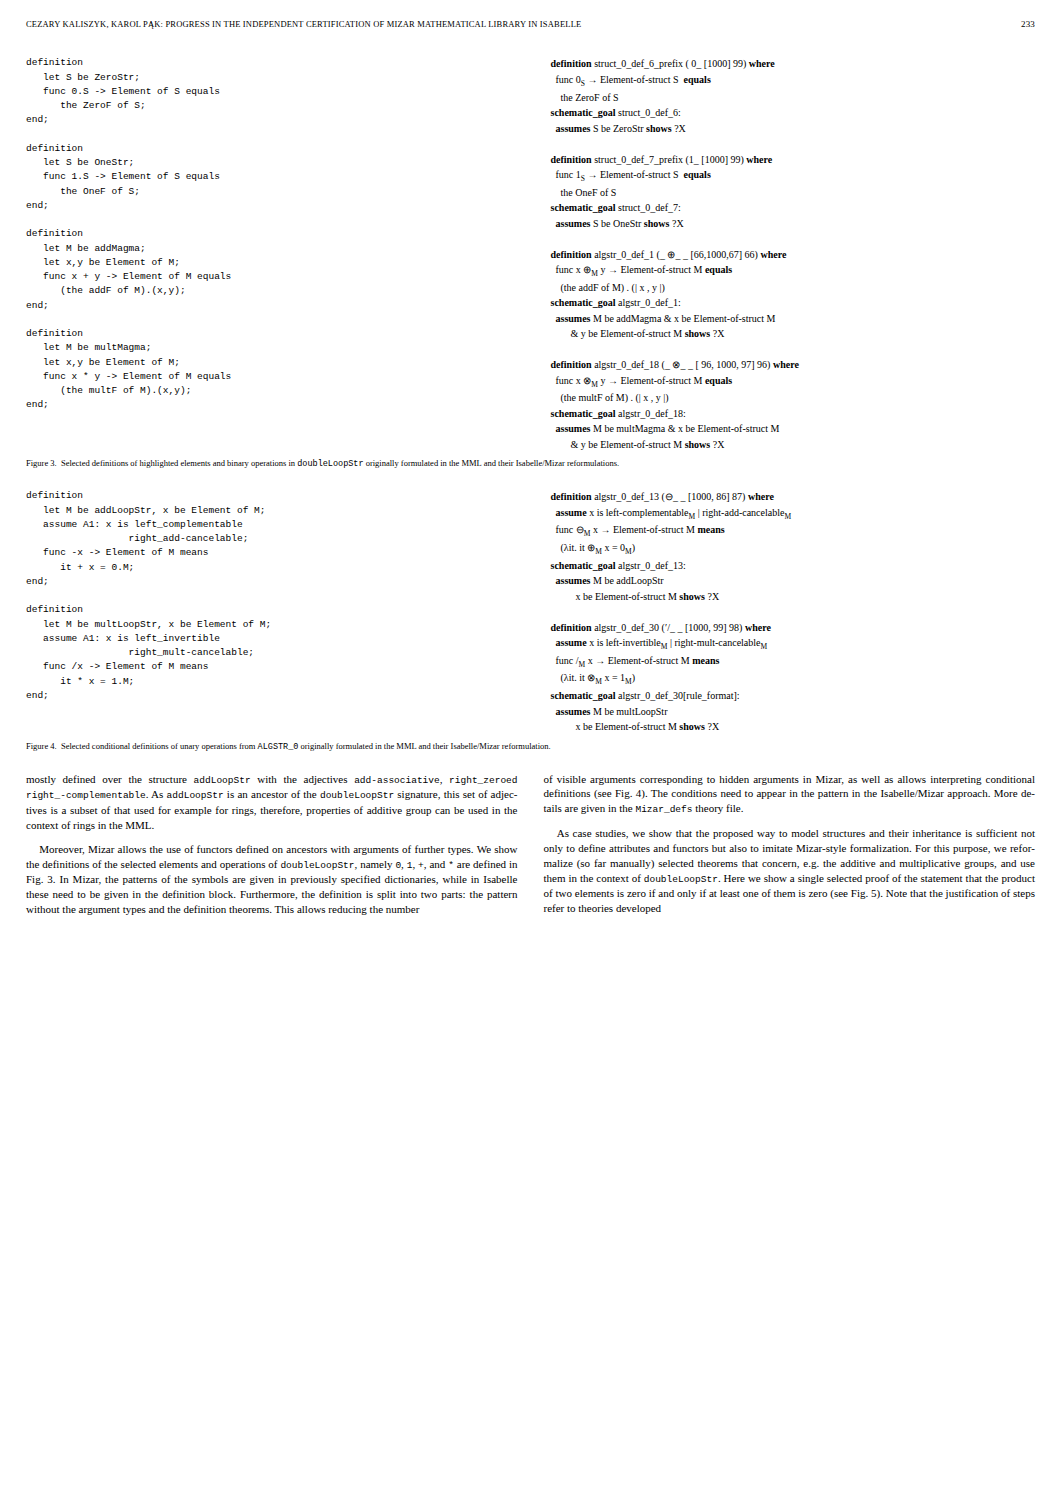CEZARY KALISZYK, KAROL PĄK: PROGRESS IN THE INDEPENDENT CERTIFICATION OF MIZAR MATHEMATICAL LIBRARY IN ISABELLE 233
definition let S be ZeroStr; func 0.S -> Element of S equals the ZeroF of S; end; definition let S be OneStr; func 1.S -> Element of S equals the OneF of S; end; definition let M be addMagma; let x,y be Element of M; func x + y -> Element of M equals (the addF of M).(x,y); end; definition let M be multMagma; let x,y be Element of M; func x * y -> Element of M equals (the multF of M).(x,y); end;
definition struct_0_def_6_prefix ( 0_ [1000] 99) where func 0S → Element-of-struct S equals the ZeroF of S schematic_goal struct_0_def_6: assumes S be ZeroStr shows ?X definition struct_0_def_7_prefix (1_ [1000] 99) where func 1S → Element-of-struct S equals the OneF of S schematic_goal struct_0_def_7: assumes S be OneStr shows ?X definition algstr_0_def_1 (_ ⊕_ _ [66,1000,67] 66) where func x ⊕M y → Element-of-struct M equals (the addF of M) . (| x , y |) schematic_goal algstr_0_def_1: assumes M be addMagma & x be Element-of-struct M & y be Element-of-struct M shows ?X definition algstr_0_def_18 (_ ⊗_ _ [ 96, 1000, 97] 96) where func x ⊗M y → Element-of-struct M equals (the multF of M) . (| x , y |) schematic_goal algstr_0_def_18: assumes M be multMagma & x be Element-of-struct M & y be Element-of-struct M shows ?X
Figure 3. Selected definitions of highlighted elements and binary operations in doubleLoopStr originally formulated in the MML and their Isabelle/Mizar reformulations.
definition let M be addLoopStr, x be Element of M; assume A1: x is left_complementable right_add-cancelable; func -x -> Element of M means it + x = 0.M; end; definition let M be multLoopStr, x be Element of M; assume A1: x is left_invertible right_mult-cancelable; func /x -> Element of M means it * x = 1.M; end;
definition algstr_0_def_13 (⊖_ _ [1000, 86] 87) where assume x is left-complementableM | right-add-cancelableM func ⊖M x → Element-of-struct M means (λit. it ⊕M x = 0M) schematic_goal algstr_0_def_13: assumes M be addLoopStr x be Element-of-struct M shows ?X definition algstr_0_def_30 (′/_ _ [1000, 99] 98) where assume x is left-invertibleM | right-mult-cancelableM func /M x → Element-of-struct M means (λit. it ⊗M x = 1M) schematic_goal algstr_0_def_30[rule_format]: assumes M be multLoopStr x be Element-of-struct M shows ?X
Figure 4. Selected conditional definitions of unary operations from ALGSTR_0 originally formulated in the MML and their Isabelle/Mizar reformulation.
mostly defined over the structure addLoopStr with the adjectives add-associative, right_zeroed right_-complementable. As addLoopStr is an ancestor of the doubleLoopStr signature, this set of adjectives is a subset of that used for example for rings, therefore, properties of additive group can be used in the context of rings in the MML.
Moreover, Mizar allows the use of functors defined on ancestors with arguments of further types. We show the definitions of the selected elements and operations of doubleLoopStr, namely 0, 1, +, and * are defined in Fig. 3. In Mizar, the patterns of the symbols are given in previously specified dictionaries, while in Isabelle these need to be given in the definition block. Furthermore, the definition is split into two parts: the pattern without the argument types and the definition theorems. This allows reducing the number
of visible arguments corresponding to hidden arguments in Mizar, as well as allows interpreting conditional definitions (see Fig. 4). The conditions need to appear in the pattern in the Isabelle/Mizar approach. More details are given in the Mizar_defs theory file.
As case studies, we show that the proposed way to model structures and their inheritance is sufficient not only to define attributes and functors but also to imitate Mizar-style formalization. For this purpose, we reformalize (so far manually) selected theorems that concern, e.g. the additive and multiplicative groups, and use them in the context of doubleLoopStr. Here we show a single selected proof of the statement that the product of two elements is zero if and only if at least one of them is zero (see Fig. 5). Note that the justification of steps refer to theories developed